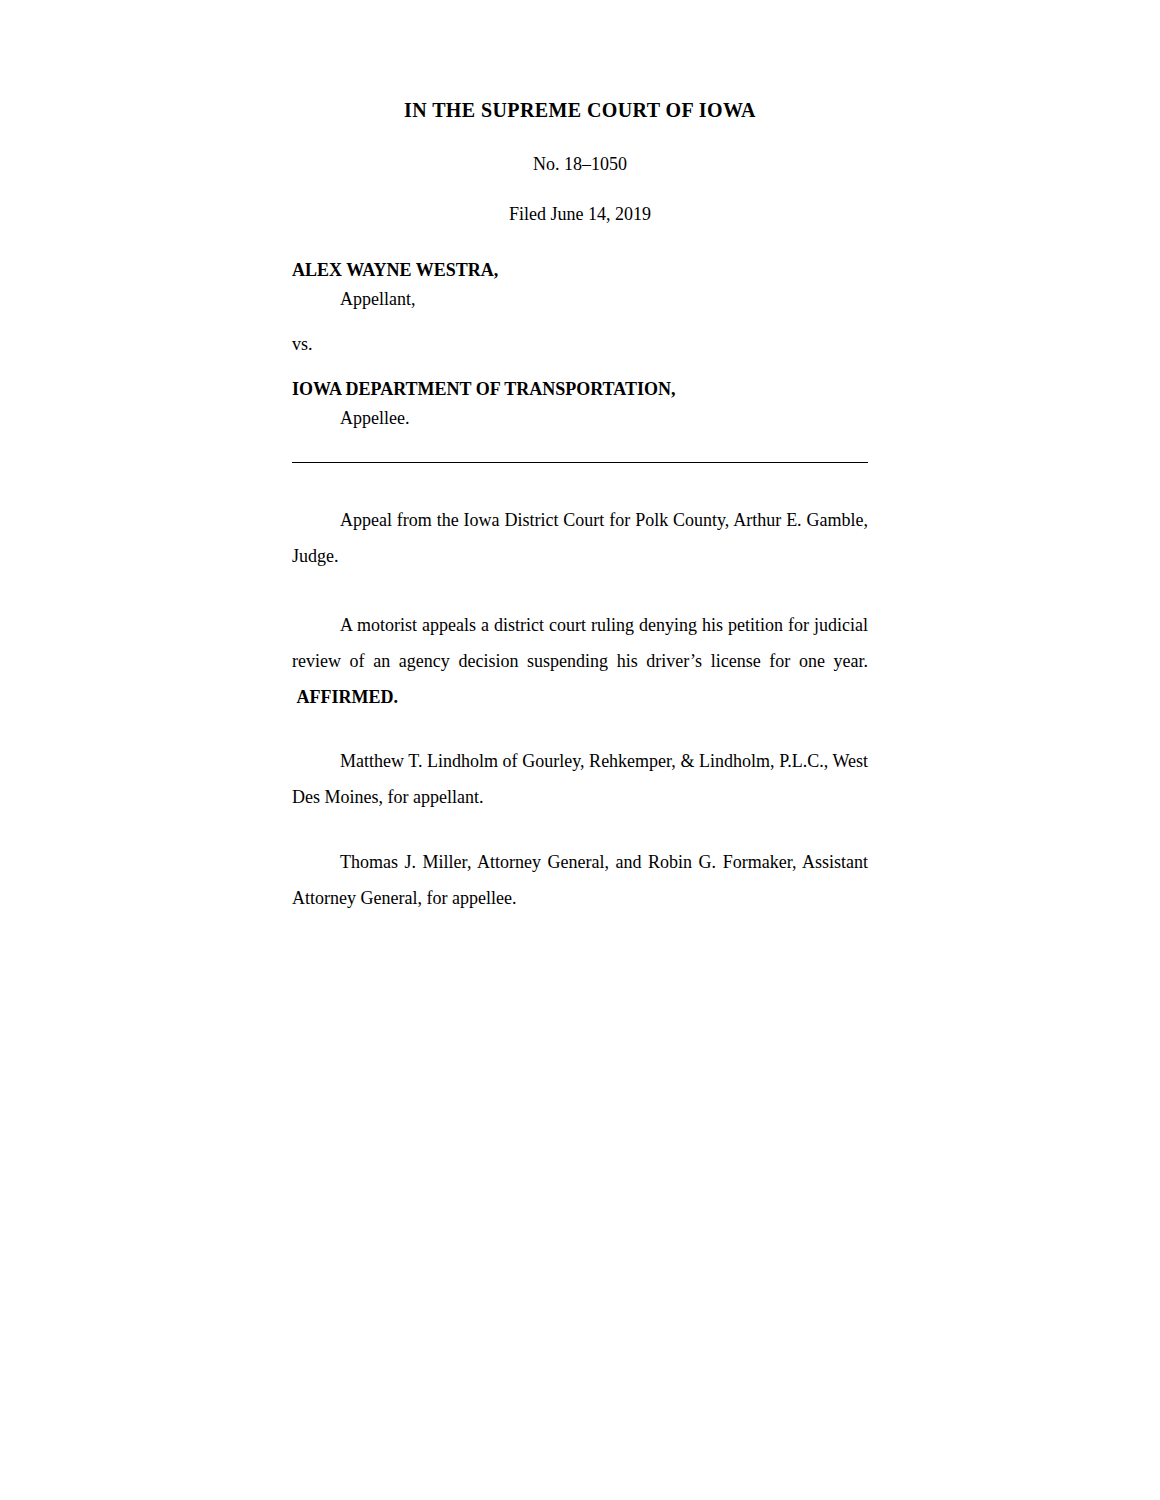IN THE SUPREME COURT OF IOWA
No. 18–1050
Filed June 14, 2019
ALEX WAYNE WESTRA,
Appellant,
vs.
IOWA DEPARTMENT OF TRANSPORTATION,
Appellee.
Appeal from the Iowa District Court for Polk County, Arthur E. Gamble, Judge.
A motorist appeals a district court ruling denying his petition for judicial review of an agency decision suspending his driver’s license for one year. AFFIRMED.
Matthew T. Lindholm of Gourley, Rehkemper, & Lindholm, P.L.C., West Des Moines, for appellant.
Thomas J. Miller, Attorney General, and Robin G. Formaker, Assistant Attorney General, for appellee.